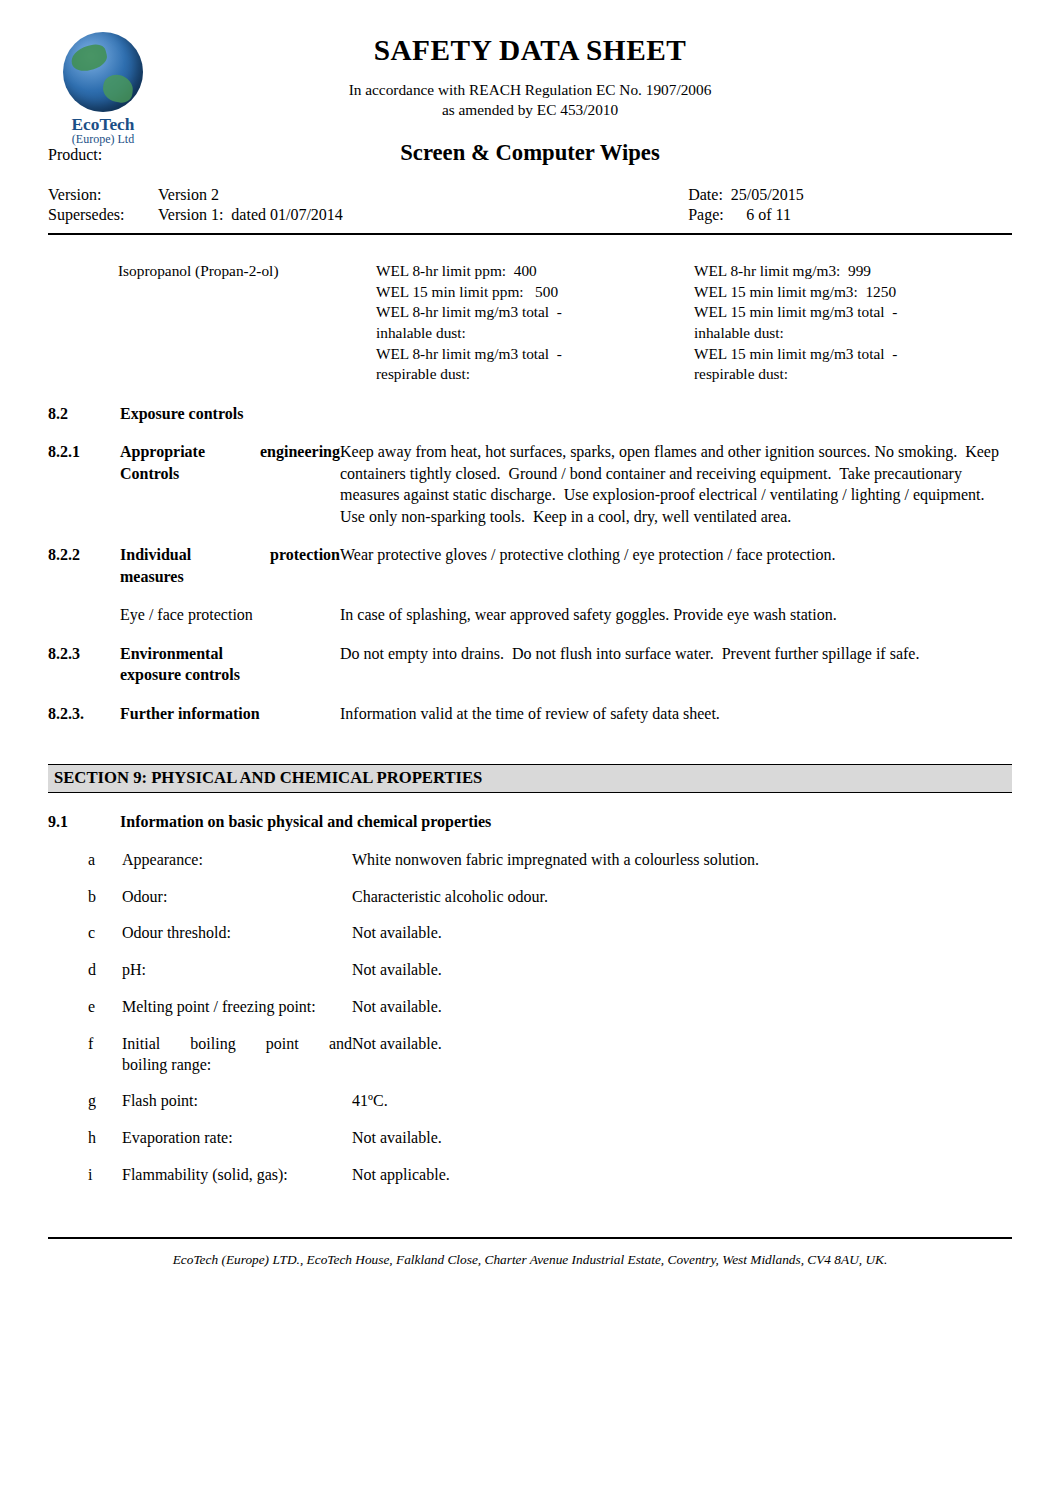EcoTech
(Europe) Ltd
SAFETY DATA SHEET
In accordance with REACH Regulation EC No. 1907/2006
as amended by EC 453/2010
Product:
Screen & Computer Wipes
| Version: | Version 2 | Date: 25/05/2015 |
| Supersedes: | Version 1: dated 01/07/2014 | Page: 6 of 11 |
| Isopropanol (Propan-2-ol) | WEL 8-hr limit ppm: 400 WEL 15 min limit ppm: 500 WEL 8-hr limit mg/m3 total - inhalable dust: WEL 8-hr limit mg/m3 total - respirable dust: | WEL 8-hr limit mg/m3: 999 WEL 15 min limit mg/m3: 1250 WEL 15 min limit mg/m3 total - inhalable dust: WEL 15 min limit mg/m3 total - respirable dust: |
| 8.2 | Exposure controls | |
| 8.2.1 | Appropriate engineering Controls | Keep away from heat, hot surfaces, sparks, open flames and other ignition sources. No smoking. Keep containers tightly closed. Ground / bond container and receiving equipment. Take precautionary measures against static discharge. Use explosion-proof electrical / ventilating / lighting / equipment. Use only non-sparking tools. Keep in a cool, dry, well ventilated area. |
| 8.2.2 | Individual protection measures | Wear protective gloves / protective clothing / eye protection / face protection. |
| | Eye / face protection | In case of splashing, wear approved safety goggles. Provide eye wash station. |
| 8.2.3 | Environmental exposure controls | Do not empty into drains. Do not flush into surface water. Prevent further spillage if safe. |
| 8.2.3. | Further information | Information valid at the time of review of safety data sheet. |
SECTION 9: PHYSICAL AND CHEMICAL PROPERTIES
| 9.1 | Information on basic physical and chemical properties |
| a | Appearance: | White nonwoven fabric impregnated with a colourless solution. |
| b | Odour: | Characteristic alcoholic odour. |
| c | Odour threshold: | Not available. |
| d | pH: | Not available. |
| e | Melting point / freezing point: | Not available. |
| f | Initial boiling point and boiling range: | Not available. |
| g | Flash point: | 41ºC. |
| h | Evaporation rate: | Not available. |
| i | Flammability (solid, gas): | Not applicable. |
EcoTech (Europe) LTD., EcoTech House, Falkland Close, Charter Avenue Industrial Estate, Coventry, West Midlands, CV4 8AU, UK.